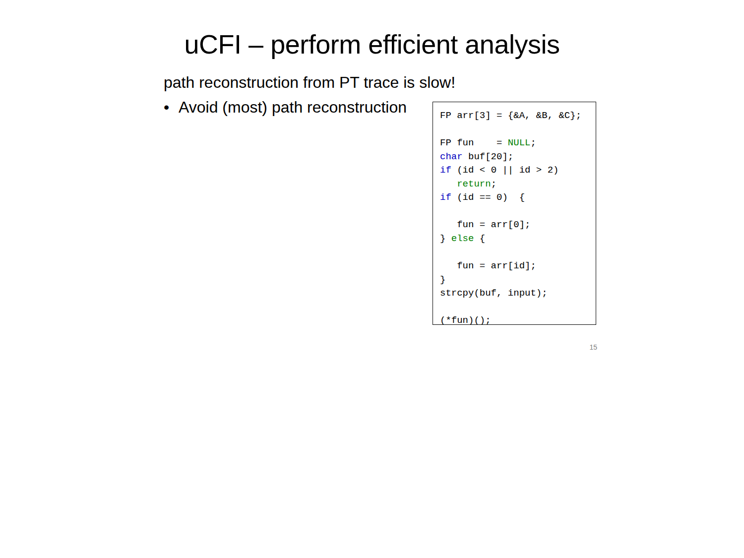uCFI – perform efficient analysis
path reconstruction from PT trace is slow!
Avoid (most) path reconstruction
FP arr[3] = {&A, &B, &C};

FP fun    = NULL;
char buf[20];
if (id < 0 || id > 2)
   return;
if (id == 0)  {

   fun = arr[0];
} else {

   fun = arr[id];
}
strcpy(buf, input);

(*fun)();
15